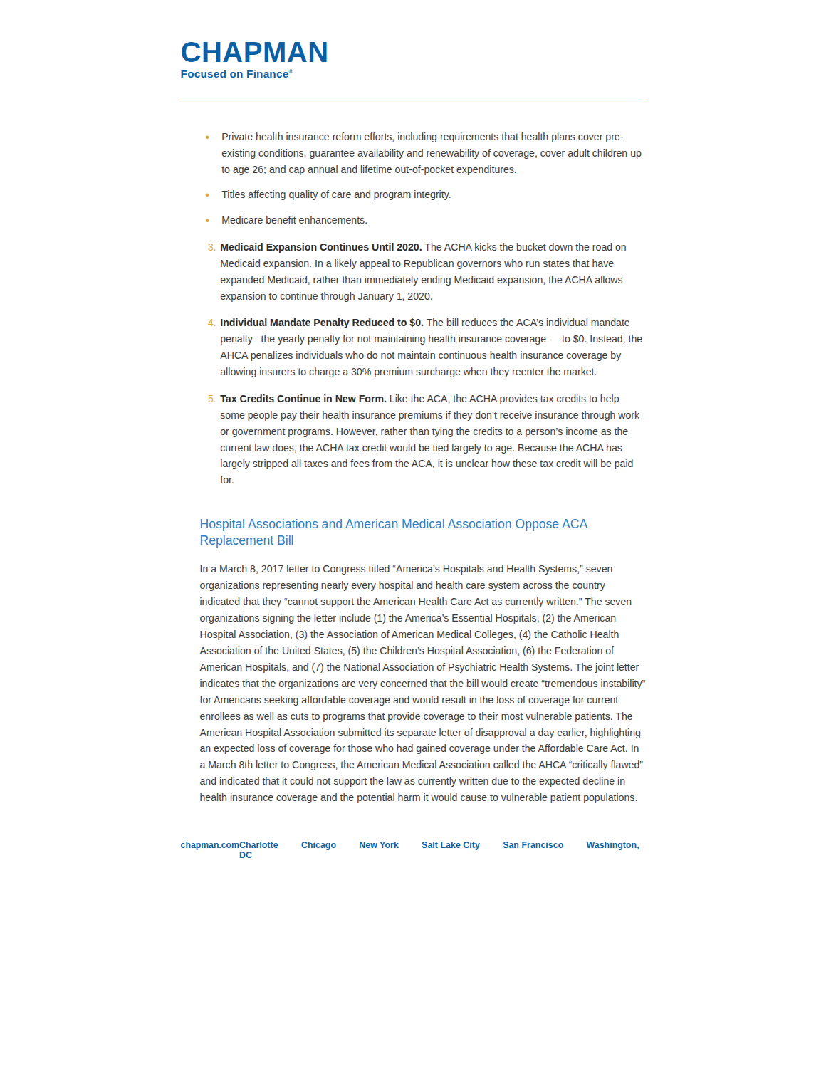CHAPMAN
Focused on Finance®
Private health insurance reform efforts, including requirements that health plans cover pre-existing conditions, guarantee availability and renewability of coverage, cover adult children up to age 26; and cap annual and lifetime out-of-pocket expenditures.
Titles affecting quality of care and program integrity.
Medicare benefit enhancements.
Medicaid Expansion Continues Until 2020. The ACHA kicks the bucket down the road on Medicaid expansion. In a likely appeal to Republican governors who run states that have expanded Medicaid, rather than immediately ending Medicaid expansion, the ACHA allows expansion to continue through January 1, 2020.
Individual Mandate Penalty Reduced to $0. The bill reduces the ACA’s individual mandate penalty– the yearly penalty for not maintaining health insurance coverage — to $0. Instead, the AHCA penalizes individuals who do not maintain continuous health insurance coverage by allowing insurers to charge a 30% premium surcharge when they reenter the market.
Tax Credits Continue in New Form. Like the ACA, the ACHA provides tax credits to help some people pay their health insurance premiums if they don’t receive insurance through work or government programs. However, rather than tying the credits to a person’s income as the current law does, the ACHA tax credit would be tied largely to age. Because the ACHA has largely stripped all taxes and fees from the ACA, it is unclear how these tax credit will be paid for.
Hospital Associations and American Medical Association Oppose ACA Replacement Bill
In a March 8, 2017 letter to Congress titled “America’s Hospitals and Health Systems,” seven organizations representing nearly every hospital and health care system across the country indicated that they “cannot support the American Health Care Act as currently written.” The seven organizations signing the letter include (1) the America’s Essential Hospitals, (2) the American Hospital Association, (3) the Association of American Medical Colleges, (4) the Catholic Health Association of the United States, (5) the Children’s Hospital Association, (6) the Federation of American Hospitals, and (7) the National Association of Psychiatric Health Systems. The joint letter indicates that the organizations are very concerned that the bill would create “tremendous instability” for Americans seeking affordable coverage and would result in the loss of coverage for current enrollees as well as cuts to programs that provide coverage to their most vulnerable patients. The American Hospital Association submitted its separate letter of disapproval a day earlier, highlighting an expected loss of coverage for those who had gained coverage under the Affordable Care Act. In a March 8th letter to Congress, the American Medical Association called the AHCA “critically flawed” and indicated that it could not support the law as currently written due to the expected decline in health insurance coverage and the potential harm it would cause to vulnerable patient populations.
chapman.com
Charlotte Chicago New York Salt Lake City San Francisco Washington, DC